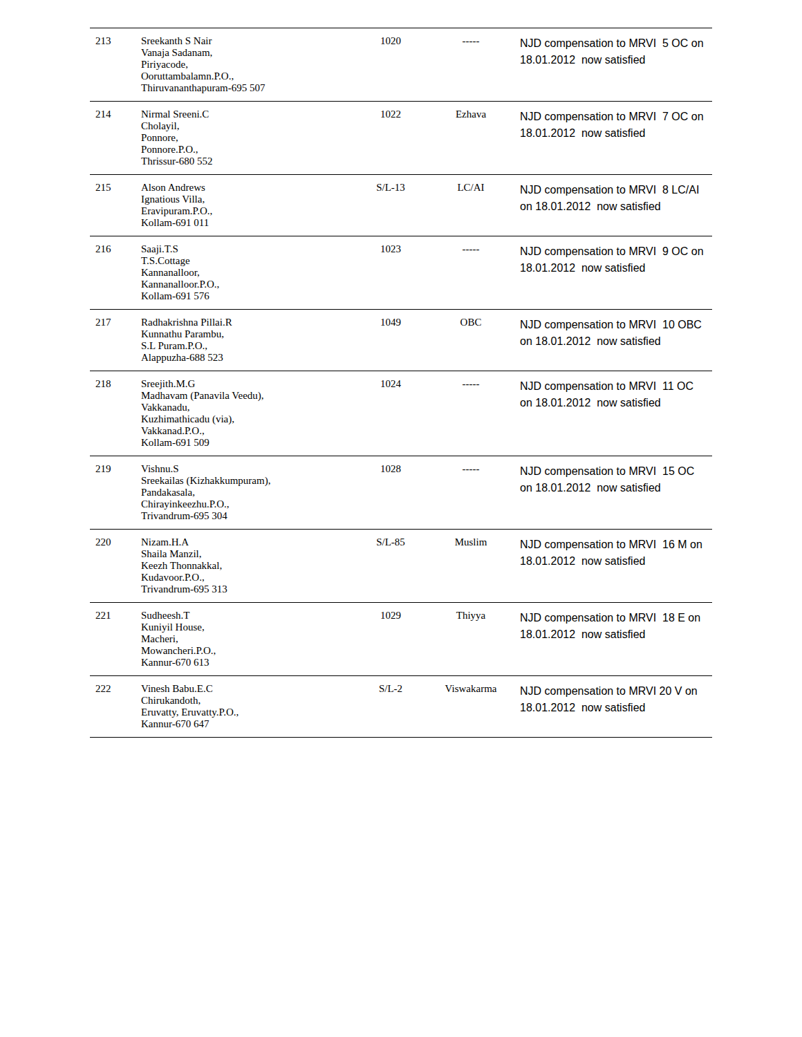| 213 | Sreekanth S Nair Vanaja Sadanam, Piriyacode, Ooruttambalamn.P.O., Thiruvananthapuram-695 507 | 1020 | ----- | NJD compensation to MRVI 5 OC on 18.01.2012 now satisfied |
| 214 | Nirmal Sreeni.C Cholayil, Ponnore, Ponnore.P.O., Thrissur-680 552 | 1022 | Ezhava | NJD compensation to MRVI 7 OC on 18.01.2012 now satisfied |
| 215 | Alson Andrews Ignatious Villa, Eravipuram.P.O., Kollam-691 011 | S/L-13 | LC/AI | NJD compensation to MRVI 8 LC/AI on 18.01.2012 now satisfied |
| 216 | Saaji.T.S T.S.Cottage Kannanalloor, Kannanalloor.P.O., Kollam-691 576 | 1023 | ----- | NJD compensation to MRVI 9 OC on 18.01.2012 now satisfied |
| 217 | Radhakrishna Pillai.R Kunnathu Parambu, S.L Puram.P.O., Alappuzha-688 523 | 1049 | OBC | NJD compensation to MRVI 10 OBC on 18.01.2012 now satisfied |
| 218 | Sreejith.M.G Madhavam (Panavila Veedu), Vakkanadu, Kuzhimathicadu (via), Vakkanad.P.O., Kollam-691 509 | 1024 | ----- | NJD compensation to MRVI 11 OC on 18.01.2012 now satisfied |
| 219 | Vishnu.S Sreekailas (Kizhakkumpuram), Pandakasala, Chirayinkeezhu.P.O., Trivandrum-695 304 | 1028 | ----- | NJD compensation to MRVI 15 OC on 18.01.2012 now satisfied |
| 220 | Nizam.H.A Shaila Manzil, Keezh Thonnakkal, Kudavoor.P.O., Trivandrum-695 313 | S/L-85 | Muslim | NJD compensation to MRVI 16 M on 18.01.2012 now satisfied |
| 221 | Sudheesh.T Kuniyil House, Macheri, Mowancheri.P.O., Kannur-670 613 | 1029 | Thiyya | NJD compensation to MRVI 18 E on 18.01.2012 now satisfied |
| 222 | Vinesh Babu.E.C Chirukandoth, Eruvatty, Eruvatty.P.O., Kannur-670 647 | S/L-2 | Viswakarma | NJD compensation to MRVI 20 V on 18.01.2012 now satisfied |